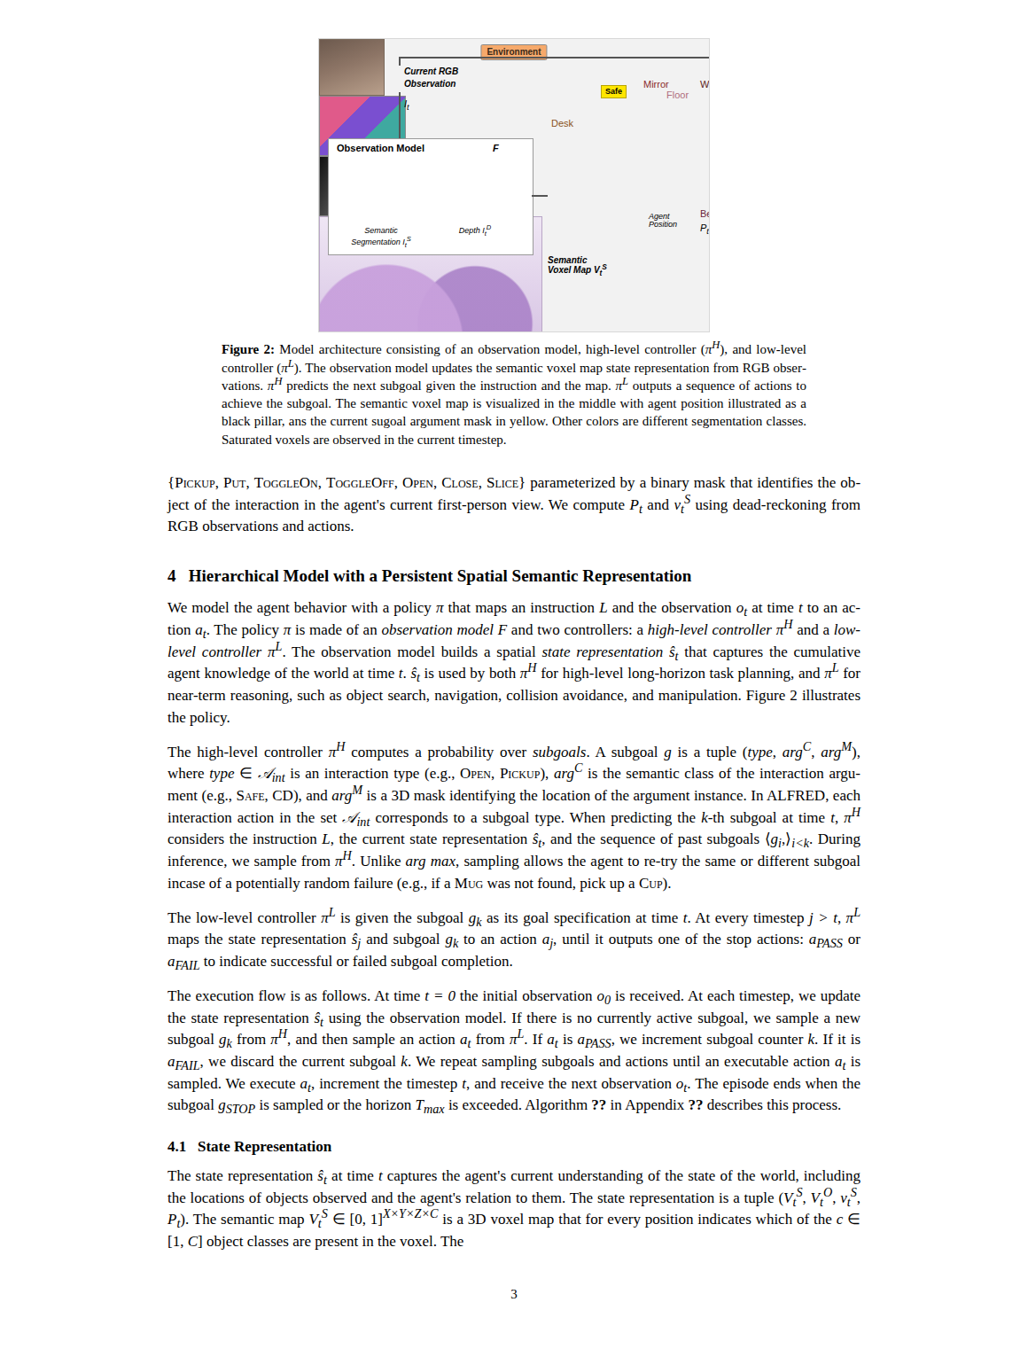Environment
Current RGB
Observation
It
Observation Model
F
Semantic
Segmentation ItS
Depth ItD
Safe
Mirror
Wall
Floor
Laundry
Hamper
Desk
Pillow
Bed
Agent
Position
Pt
Semantic
Voxel Map VtS
πL
πH
Action at
MoveAhead
Subgoal gk
OpenObject(Safe)
Instruction L
Figure 2: Model architecture consisting of an observation model, high-level controller (πH), and low-level controller (πL). The observation model updates the semantic voxel map state representation from RGB observations. πH predicts the next subgoal given the instruction and the map. πL outputs a sequence of actions to achieve the subgoal. The semantic voxel map is visualized in the middle with agent position illustrated as a black pillar, ans the current sugoal argument mask in yellow. Other colors are different segmentation classes. Saturated voxels are observed in the current timestep.
{Pickup, Put, ToggleOn, ToggleOff, Open, Close, Slice} parameterized by a binary mask that identifies the object of the interaction in the agent's current first-person view. We compute Pt and vtS using dead-reckoning from RGB observations and actions.
4 Hierarchical Model with a Persistent Spatial Semantic Representation
We model the agent behavior with a policy π that maps an instruction L and the observation ot at time t to an action at. The policy π is made of an observation model F and two controllers: a high-level controller πH and a low-level controller πL. The observation model builds a spatial state representation ŝt that captures the cumulative agent knowledge of the world at time t. ŝt is used by both πH for high-level long-horizon task planning, and πL for near-term reasoning, such as object search, navigation, collision avoidance, and manipulation. Figure 2 illustrates the policy.
The high-level controller πH computes a probability over subgoals. A subgoal g is a tuple (type, argC, argM), where type ∈ 𝒜int is an interaction type (e.g., Open, Pickup), argC is the semantic class of the interaction argument (e.g., Safe, CD), and argM is a 3D mask identifying the location of the argument instance. In ALFRED, each interaction action in the set 𝒜int corresponds to a subgoal type. When predicting the k-th subgoal at time t, πH considers the instruction L, the current state representation ŝt, and the sequence of past subgoals ⟨gi,⟩i<k. During inference, we sample from πH. Unlike arg max, sampling allows the agent to re-try the same or different subgoal incase of a potentially random failure (e.g., if a Mug was not found, pick up a Cup).
The low-level controller πL is given the subgoal gk as its goal specification at time t. At every timestep j > t, πL maps the state representation ŝj and subgoal gk to an action aj, until it outputs one of the stop actions: aPASS or aFAIL to indicate successful or failed subgoal completion.
The execution flow is as follows. At time t = 0 the initial observation o0 is received. At each timestep, we update the state representation ŝt using the observation model. If there is no currently active subgoal, we sample a new subgoal gk from πH, and then sample an action at from πL. If at is aPASS, we increment subgoal counter k. If it is aFAIL, we discard the current subgoal k. We repeat sampling subgoals and actions until an executable action at is sampled. We execute at, increment the timestep t, and receive the next observation ot. The episode ends when the subgoal gSTOP is sampled or the horizon Tmax is exceeded. Algorithm ?? in Appendix ?? describes this process.
4.1 State Representation
The state representation ŝt at time t captures the agent's current understanding of the state of the world, including the locations of objects observed and the agent's relation to them. The state representation is a tuple (VtS, VtO, vtS, Pt). The semantic map VtS ∈ [0, 1]X×Y×Z×C is a 3D voxel map that for every position indicates which of the c ∈ [1, C] object classes are present in the voxel. The
3